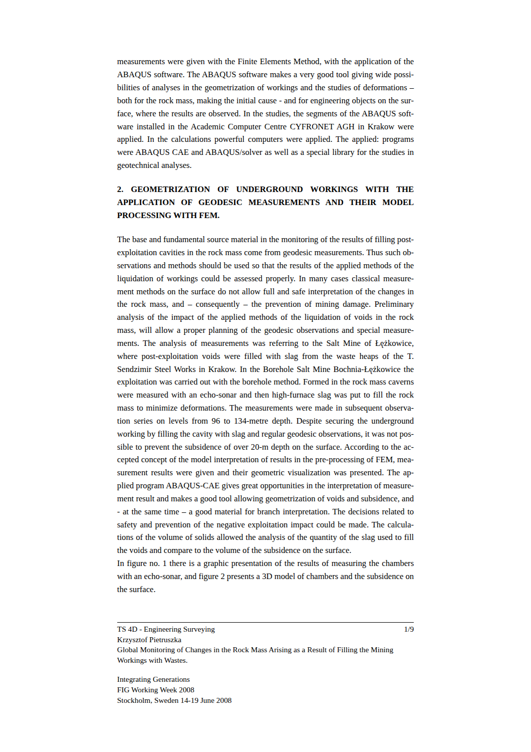measurements were given with the Finite Elements Method, with the application of the ABAQUS software. The ABAQUS software makes a very good tool giving wide possibilities of analyses in the geometrization of workings and the studies of deformations – both for the rock mass, making the initial cause - and for engineering objects on the surface, where the results are observed. In the studies, the segments of the ABAQUS software installed in the Academic Computer Centre CYFRONET AGH in Krakow were applied. In the calculations powerful computers were applied. The applied: programs were ABAQUS CAE and ABAQUS/solver as well as a special library for the studies in geotechnical analyses.
2. GEOMETRIZATION OF UNDERGROUND WORKINGS WITH THE APPLICATION OF GEODESIC MEASUREMENTS AND THEIR MODEL PROCESSING WITH FEM.
The base and fundamental source material in the monitoring of the results of filling post-exploitation cavities in the rock mass come from geodesic measurements. Thus such observations and methods should be used so that the results of the applied methods of the liquidation of workings could be assessed properly. In many cases classical measurement methods on the surface do not allow full and safe interpretation of the changes in the rock mass, and – consequently – the prevention of mining damage. Preliminary analysis of the impact of the applied methods of the liquidation of voids in the rock mass, will allow a proper planning of the geodesic observations and special measurements. The analysis of measurements was referring to the Salt Mine of Łężkowice, where post-exploitation voids were filled with slag from the waste heaps of the T. Sendzimir Steel Works in Krakow. In the Borehole Salt Mine Bochnia-Łężkowice the exploitation was carried out with the borehole method. Formed in the rock mass caverns were measured with an echo-sonar and then high-furnace slag was put to fill the rock mass to minimize deformations. The measurements were made in subsequent observation series on levels from 96 to 134-metre depth. Despite securing the underground working by filling the cavity with slag and regular geodesic observations, it was not possible to prevent the subsidence of over 20-m depth on the surface. According to the accepted concept of the model interpretation of results in the pre-processing of FEM, measurement results were given and their geometric visualization was presented. The applied program ABAQUS-CAE gives great opportunities in the interpretation of measurement result and makes a good tool allowing geometrization of voids and subsidence, and - at the same time – a good material for branch interpretation. The decisions related to safety and prevention of the negative exploitation impact could be made. The calculations of the volume of solids allowed the analysis of the quantity of the slag used to fill the voids and compare to the volume of the subsidence on the surface.
In figure no. 1 there is a graphic presentation of the results of measuring the chambers with an echo-sonar, and figure 2 presents a 3D model of chambers and the subsidence on the surface.
TS 4D - Engineering Surveying
Krzysztof Pietruszka
Global Monitoring of Changes in the Rock Mass Arising as a Result of Filling the Mining Workings with Wastes.
1/9
Integrating Generations
FIG Working Week 2008
Stockholm, Sweden 14-19 June 2008